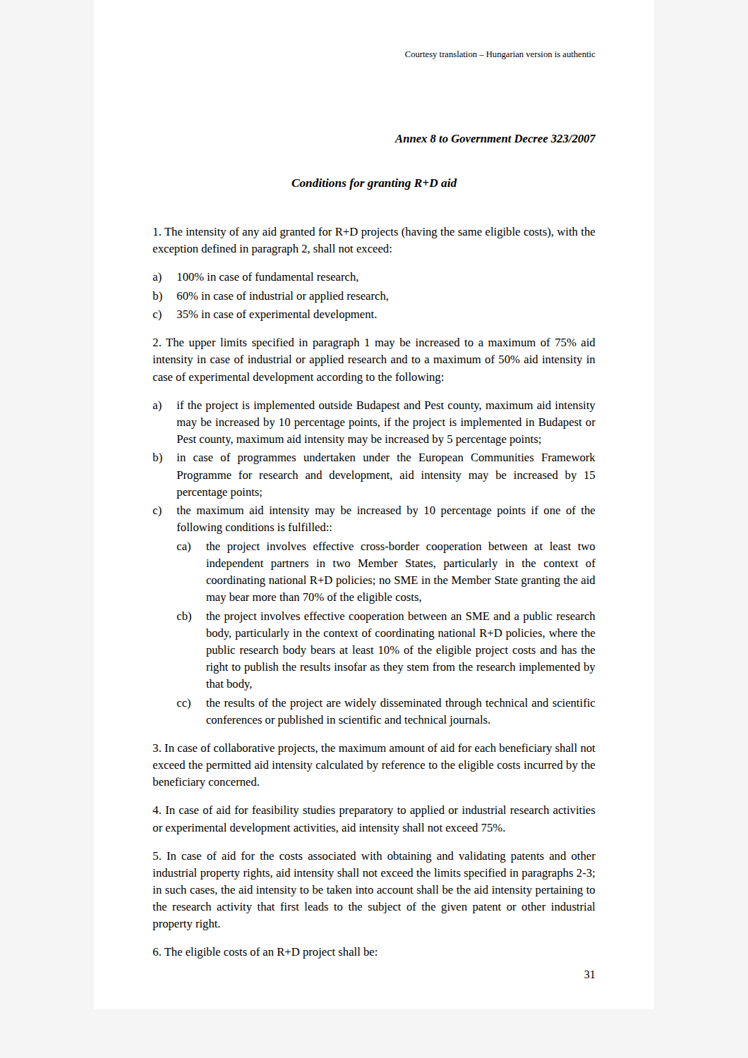Courtesy translation – Hungarian version is authentic
Annex 8 to Government Decree 323/2007
Conditions for granting R+D aid
1. The intensity of any aid granted for R+D projects (having the same eligible costs), with the exception defined in paragraph 2, shall not exceed:
a) 100% in case of fundamental research,
b) 60% in case of industrial or applied research,
c) 35% in case of experimental development.
2. The upper limits specified in paragraph 1 may be increased to a maximum of 75% aid intensity in case of industrial or applied research and to a maximum of 50% aid intensity in case of experimental development according to the following:
a) if the project is implemented outside Budapest and Pest county, maximum aid intensity may be increased by 10 percentage points, if the project is implemented in Budapest or Pest county, maximum aid intensity may be increased by 5 percentage points;
b) in case of programmes undertaken under the European Communities Framework Programme for research and development, aid intensity may be increased by 15 percentage points;
c) the maximum aid intensity may be increased by 10 percentage points if one of the following conditions is fulfilled::
ca) the project involves effective cross-border cooperation between at least two independent partners in two Member States, particularly in the context of coordinating national R+D policies; no SME in the Member State granting the aid may bear more than 70% of the eligible costs,
cb) the project involves effective cooperation between an SME and a public research body, particularly in the context of coordinating national R+D policies, where the public research body bears at least 10% of the eligible project costs and has the right to publish the results insofar as they stem from the research implemented by that body,
cc) the results of the project are widely disseminated through technical and scientific conferences or published in scientific and technical journals.
3. In case of collaborative projects, the maximum amount of aid for each beneficiary shall not exceed the permitted aid intensity calculated by reference to the eligible costs incurred by the beneficiary concerned.
4. In case of aid for feasibility studies preparatory to applied or industrial research activities or experimental development activities, aid intensity shall not exceed 75%.
5. In case of aid for the costs associated with obtaining and validating patents and other industrial property rights, aid intensity shall not exceed the limits specified in paragraphs 2-3; in such cases, the aid intensity to be taken into account shall be the aid intensity pertaining to the research activity that first leads to the subject of the given patent or other industrial property right.
6. The eligible costs of an R+D project shall be:
31